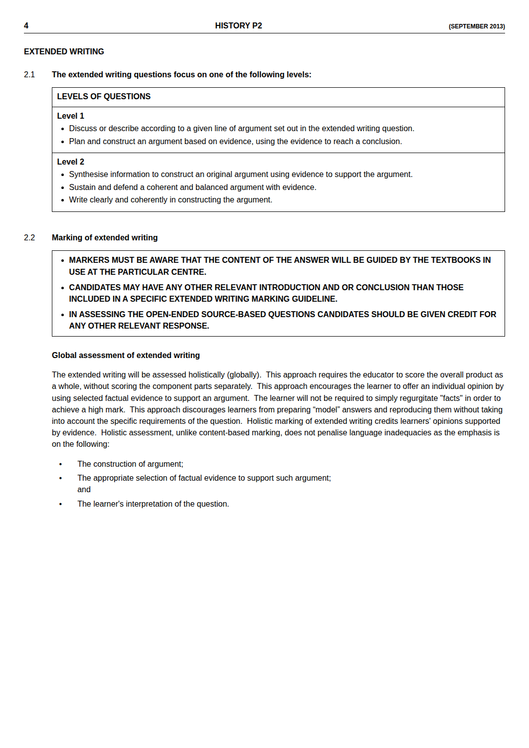4 HISTORY P2 (SEPTEMBER 2013)
EXTENDED WRITING
2.1
The extended writing questions focus on one of the following levels:
| LEVELS OF QUESTIONS |
| Level 1 Discuss or describe according to a given line of argument set out in the extended writing question. Plan and construct an argument based on evidence, using the evidence to reach a conclusion. |
| Level 2 Synthesise information to construct an original argument using evidence to support the argument. Sustain and defend a coherent and balanced argument with evidence. Write clearly and coherently in constructing the argument. |
2.2
Marking of extended writing
| Markers must be aware that the content of the answer will be guided by the textbooks in use at the particular centre. Candidates may have any other relevant introduction and or conclusion than those included in a specific extended writing marking guideline. In assessing the open-ended source-based questions candidates should be given credit for any other relevant response. |
Global assessment of extended writing
The extended writing will be assessed holistically (globally). This approach requires the educator to score the overall product as a whole, without scoring the component parts separately. This approach encourages the learner to offer an individual opinion by using selected factual evidence to support an argument. The learner will not be required to simply regurgitate "facts" in order to achieve a high mark. This approach discourages learners from preparing “model” answers and reproducing them without taking into account the specific requirements of the question. Holistic marking of extended writing credits learners' opinions supported by evidence. Holistic assessment, unlike content-based marking, does not penalise language inadequacies as the emphasis is on the following:
The construction of argument;
The appropriate selection of factual evidence to support such argument;and
The learner's interpretation of the question.